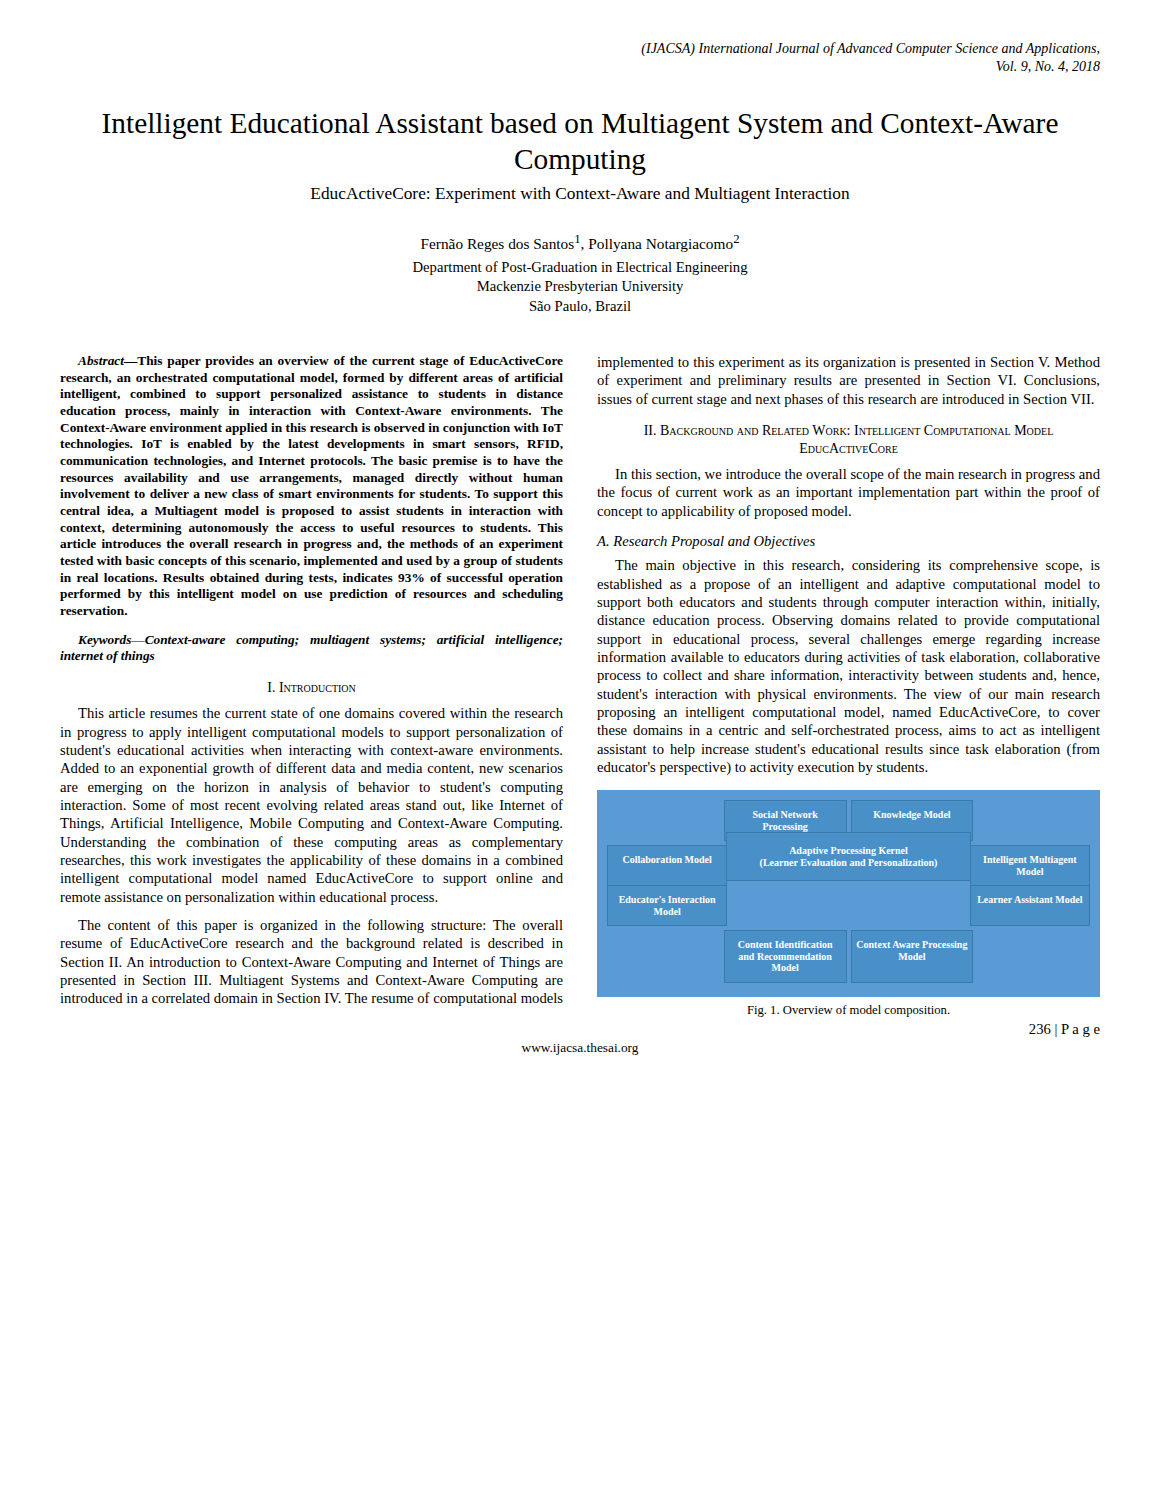(IJACSA) International Journal of Advanced Computer Science and Applications,
Vol. 9, No. 4, 2018
Intelligent Educational Assistant based on Multiagent System and Context-Aware Computing
EducActiveCore: Experiment with Context-Aware and Multiagent Interaction
Fernão Reges dos Santos1, Pollyana Notargiacomo2
Department of Post-Graduation in Electrical Engineering
Mackenzie Presbyterian University
São Paulo, Brazil
Abstract—This paper provides an overview of the current stage of EducActiveCore research, an orchestrated computational model, formed by different areas of artificial intelligent, combined to support personalized assistance to students in distance education process, mainly in interaction with Context-Aware environments. The Context-Aware environment applied in this research is observed in conjunction with IoT technologies. IoT is enabled by the latest developments in smart sensors, RFID, communication technologies, and Internet protocols. The basic premise is to have the resources availability and use arrangements, managed directly without human involvement to deliver a new class of smart environments for students. To support this central idea, a Multiagent model is proposed to assist students in interaction with context, determining autonomously the access to useful resources to students. This article introduces the overall research in progress and, the methods of an experiment tested with basic concepts of this scenario, implemented and used by a group of students in real locations. Results obtained during tests, indicates 93% of successful operation performed by this intelligent model on use prediction of resources and scheduling reservation.
Keywords—Context-aware computing; multiagent systems; artificial intelligence; internet of things
I. Introduction
This article resumes the current state of one domains covered within the research in progress to apply intelligent computational models to support personalization of student's educational activities when interacting with context-aware environments. Added to an exponential growth of different data and media content, new scenarios are emerging on the horizon in analysis of behavior to student's computing interaction. Some of most recent evolving related areas stand out, like Internet of Things, Artificial Intelligence, Mobile Computing and Context-Aware Computing. Understanding the combination of these computing areas as complementary researches, this work investigates the applicability of these domains in a combined intelligent computational model named EducActiveCore to support online and remote assistance on personalization within educational process.
The content of this paper is organized in the following structure: The overall resume of EducActiveCore research and the background related is described in Section II. An introduction to Context-Aware Computing and Internet of Things are presented in Section III. Multiagent Systems and Context-Aware Computing are introduced in a correlated domain in Section IV. The resume of computational models implemented to this experiment as its organization is presented in Section V. Method of experiment and preliminary results are presented in Section VI. Conclusions, issues of current stage and next phases of this research are introduced in Section VII.
II. Background and Related Work: Intelligent Computational Model EducActiveCore
In this section, we introduce the overall scope of the main research in progress and the focus of current work as an important implementation part within the proof of concept to applicability of proposed model.
A. Research Proposal and Objectives
The main objective in this research, considering its comprehensive scope, is established as a propose of an intelligent and adaptive computational model to support both educators and students through computer interaction within, initially, distance education process. Observing domains related to provide computational support in educational process, several challenges emerge regarding increase information available to educators during activities of task elaboration, collaborative process to collect and share information, interactivity between students and, hence, student's interaction with physical environments. The view of our main research proposing an intelligent computational model, named EducActiveCore, to cover these domains in a centric and self-orchestrated process, aims to act as intelligent assistant to help increase student's educational results since task elaboration (from educator's perspective) to activity execution by students.
Social Network Processing
Knowledge Model
Collaboration Model
x
Intelligent Multiagent Model
Adaptive Processing Kernel
(Learner Evaluation and Personalization)
Educator's Interaction Model
x
Learner Assistant Model
Content Identification and Recommendation Model
Context Aware Processing Model
Fig. 1. Overview of model composition.
236 | P a g e
www.ijacsa.thesai.org